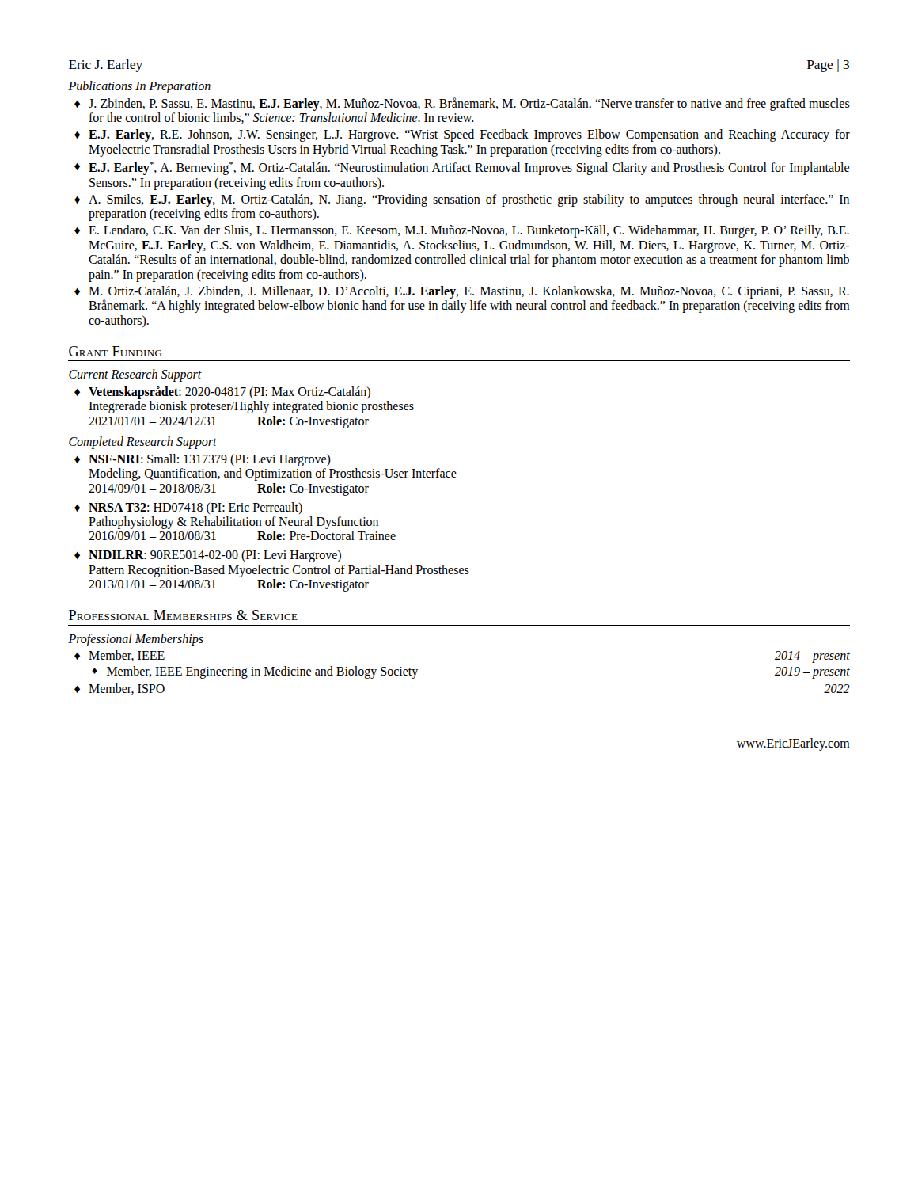Eric J. Earley Page | 3
Publications In Preparation
J. Zbinden, P. Sassu, E. Mastinu, E.J. Earley, M. Muñoz-Novoa, R. Brånemark, M. Ortiz-Catalán. “Nerve transfer to native and free grafted muscles for the control of bionic limbs,” Science: Translational Medicine. In review.
E.J. Earley, R.E. Johnson, J.W. Sensinger, L.J. Hargrove. “Wrist Speed Feedback Improves Elbow Compensation and Reaching Accuracy for Myoelectric Transradial Prosthesis Users in Hybrid Virtual Reaching Task.” In preparation (receiving edits from co-authors).
E.J. Earley*, A. Berneving*, M. Ortiz-Catalán. “Neurostimulation Artifact Removal Improves Signal Clarity and Prosthesis Control for Implantable Sensors.” In preparation (receiving edits from co-authors).
A. Smiles, E.J. Earley, M. Ortiz-Catalán, N. Jiang. “Providing sensation of prosthetic grip stability to amputees through neural interface.” In preparation (receiving edits from co-authors).
E. Lendaro, C.K. Van der Sluis, L. Hermansson, E. Keesom, M.J. Muñoz-Novoa, L. Bunketorp-Käll, C. Widehammar, H. Burger, P. O’ Reilly, B.E. McGuire, E.J. Earley, C.S. von Waldheim, E. Diamantidis, A. Stockselius, L. Gudmundson, W. Hill, M. Diers, L. Hargrove, K. Turner, M. Ortiz-Catalán. “Results of an international, double-blind, randomized controlled clinical trial for phantom motor execution as a treatment for phantom limb pain.” In preparation (receiving edits from co-authors).
M. Ortiz-Catalán, J. Zbinden, J. Millenaar, D. D’Accolti, E.J. Earley, E. Mastinu, J. Kolankowska, M. Muñoz-Novoa, C. Cipriani, P. Sassu, R. Brånemark. “A highly integrated below-elbow bionic hand for use in daily life with neural control and feedback.” In preparation (receiving edits from co-authors).
Grant Funding
Current Research Support
Vetenskapsrådet: 2020-04817 (PI: Max Ortiz-Catalán) Integrerade bionisk proteser/Highly integrated bionic prostheses 2021/01/01 – 2024/12/31Role: Co-Investigator
Completed Research Support
NSF-NRI: Small: 1317379 (PI: Levi Hargrove) Modeling, Quantification, and Optimization of Prosthesis-User Interface 2014/09/01 – 2018/08/31Role: Co-Investigator
NRSA T32: HD07418 (PI: Eric Perreault) Pathophysiology & Rehabilitation of Neural Dysfunction 2016/09/01 – 2018/08/31Role: Pre-Doctoral Trainee
NIDILRR: 90RE5014-02-00 (PI: Levi Hargrove) Pattern Recognition-Based Myoelectric Control of Partial-Hand Prostheses 2013/01/01 – 2014/08/31Role: Co-Investigator
Professional Memberships & Service
Professional Memberships
Member, IEEE 2014 – present
Member, IEEE Engineering in Medicine and Biology Society 2019 – present
Member, ISPO 2022
www.EricJEarley.com